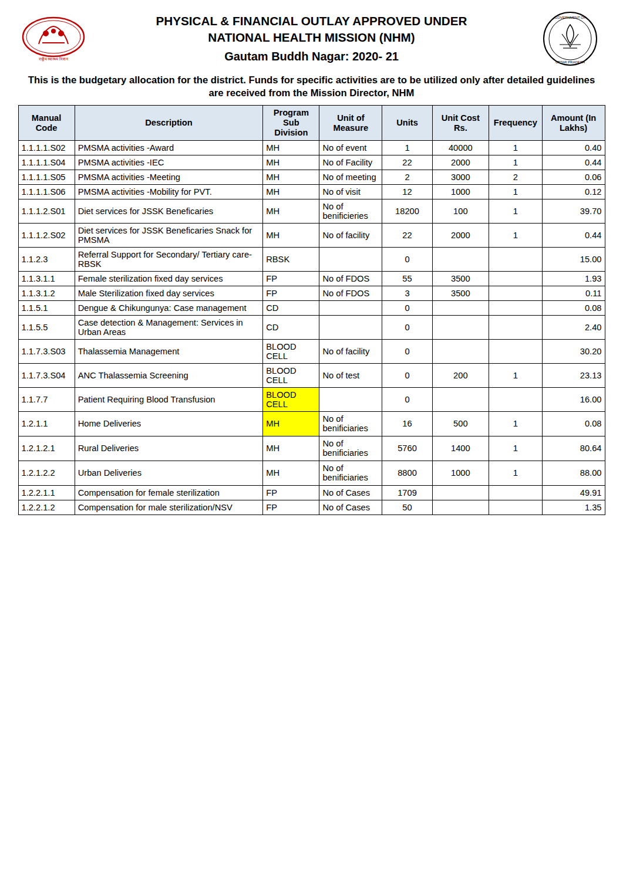राष्ट्रीय स्वास्थ्य मिशन
PHYSICAL & FINANCIAL OUTLAY APPROVED UNDER
NATIONAL HEALTH MISSION (NHM)
Gautam Buddh Nagar: 2020- 21
GOVERNMENT OF UTTAR PRADESH
This is the budgetary allocation for the district. Funds for specific activities are to be utilized only after detailed guidelines are received from the Mission Director, NHM
| Manual Code | Description | Program Sub Division | Unit of Measure | Units | Unit Cost Rs. | Frequency | Amount (In Lakhs) |
| --- | --- | --- | --- | --- | --- | --- | --- |
| 1.1.1.1.S02 | PMSMA activities -Award | MH | No of event | 1 | 40000 | 1 | 0.40 |
| 1.1.1.1.S04 | PMSMA activities -IEC | MH | No of Facility | 22 | 2000 | 1 | 0.44 |
| 1.1.1.1.S05 | PMSMA activities -Meeting | MH | No of meeting | 2 | 3000 | 2 | 0.06 |
| 1.1.1.1.S06 | PMSMA activities -Mobility for PVT. | MH | No of visit | 12 | 1000 | 1 | 0.12 |
| 1.1.1.2.S01 | Diet services for JSSK Beneficaries | MH | No of benificieries | 18200 | 100 | 1 | 39.70 |
| 1.1.1.2.S02 | Diet services for JSSK Beneficaries Snack for PMSMA | MH | No of facility | 22 | 2000 | 1 | 0.44 |
| 1.1.2.3 | Referral Support for Secondary/ Tertiary care- RBSK | RBSK | | 0 | | | 15.00 |
| 1.1.3.1.1 | Female sterilization fixed day services | FP | No of FDOS | 55 | 3500 | | 1.93 |
| 1.1.3.1.2 | Male Sterilization fixed day services | FP | No of FDOS | 3 | 3500 | | 0.11 |
| 1.1.5.1 | Dengue & Chikungunya: Case management | CD | | 0 | | | 0.08 |
| 1.1.5.5 | Case detection & Management: Services in Urban Areas | CD | | 0 | | | 2.40 |
| 1.1.7.3.S03 | Thalassemia Management | BLOOD CELL | No of facility | 0 | | | 30.20 |
| 1.1.7.3.S04 | ANC Thalassemia Screening | BLOOD CELL | No of test | 0 | 200 | 1 | 23.13 |
| 1.1.7.7 | Patient Requiring Blood Transfusion | BLOOD CELL | | 0 | | | 16.00 |
| 1.2.1.1 | Home Deliveries | MH | No of benificiaries | 16 | 500 | 1 | 0.08 |
| 1.2.1.2.1 | Rural Deliveries | MH | No of benificiaries | 5760 | 1400 | 1 | 80.64 |
| 1.2.1.2.2 | Urban Deliveries | MH | No of benificiaries | 8800 | 1000 | 1 | 88.00 |
| 1.2.2.1.1 | Compensation for female sterilization | FP | No of Cases | 1709 | | | 49.91 |
| 1.2.2.1.2 | Compensation for male sterilization/NSV | FP | No of Cases | 50 | | | 1.35 |